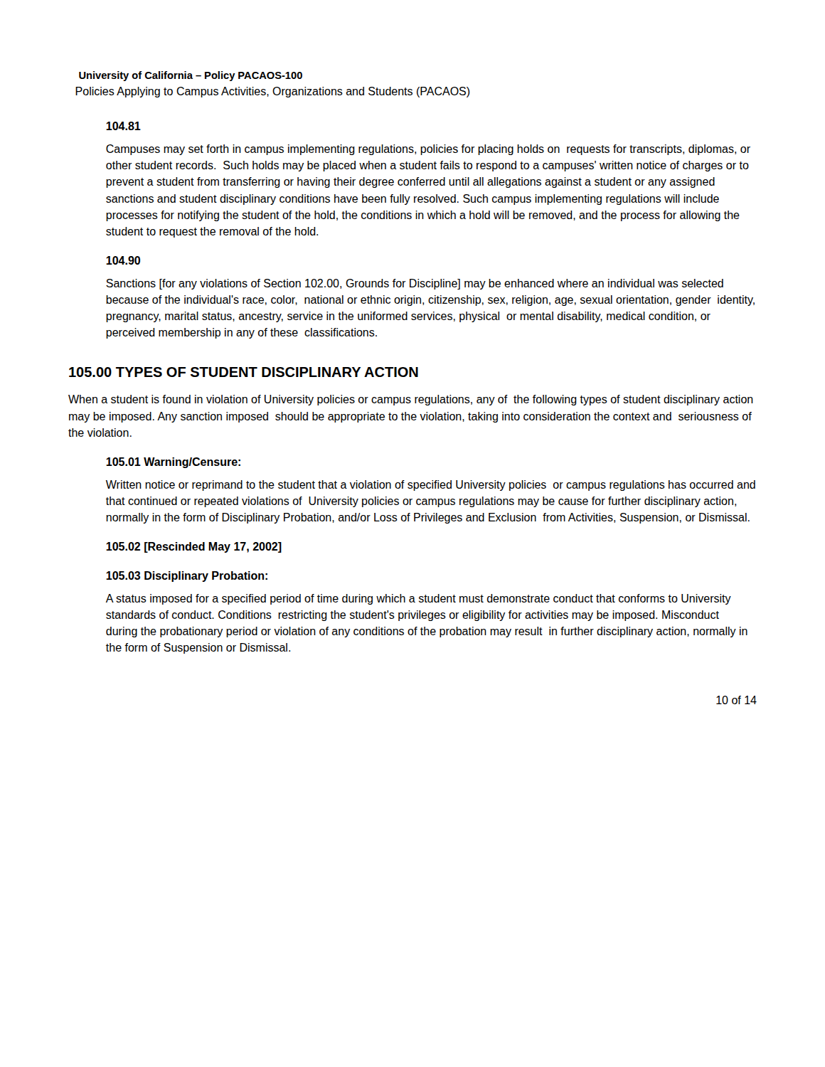University of California – Policy PACAOS-100
Policies Applying to Campus Activities, Organizations and Students (PACAOS)
104.81
Campuses may set forth in campus implementing regulations, policies for placing holds on requests for transcripts, diplomas, or other student records. Such holds may be placed when a student fails to respond to a campuses' written notice of charges or to prevent a student from transferring or having their degree conferred until all allegations against a student or any assigned sanctions and student disciplinary conditions have been fully resolved. Such campus implementing regulations will include processes for notifying the student of the hold, the conditions in which a hold will be removed, and the process for allowing the student to request the removal of the hold.
104.90
Sanctions [for any violations of Section 102.00, Grounds for Discipline] may be enhanced where an individual was selected because of the individual's race, color, national or ethnic origin, citizenship, sex, religion, age, sexual orientation, gender identity, pregnancy, marital status, ancestry, service in the uniformed services, physical or mental disability, medical condition, or perceived membership in any of these classifications.
105.00 TYPES OF STUDENT DISCIPLINARY ACTION
When a student is found in violation of University policies or campus regulations, any of the following types of student disciplinary action may be imposed. Any sanction imposed should be appropriate to the violation, taking into consideration the context and seriousness of the violation.
105.01 Warning/Censure:
Written notice or reprimand to the student that a violation of specified University policies or campus regulations has occurred and that continued or repeated violations of University policies or campus regulations may be cause for further disciplinary action, normally in the form of Disciplinary Probation, and/or Loss of Privileges and Exclusion from Activities, Suspension, or Dismissal.
105.02 [Rescinded May 17, 2002]
105.03 Disciplinary Probation:
A status imposed for a specified period of time during which a student must demonstrate conduct that conforms to University standards of conduct. Conditions restricting the student's privileges or eligibility for activities may be imposed. Misconduct during the probationary period or violation of any conditions of the probation may result in further disciplinary action, normally in the form of Suspension or Dismissal.
10 of 14